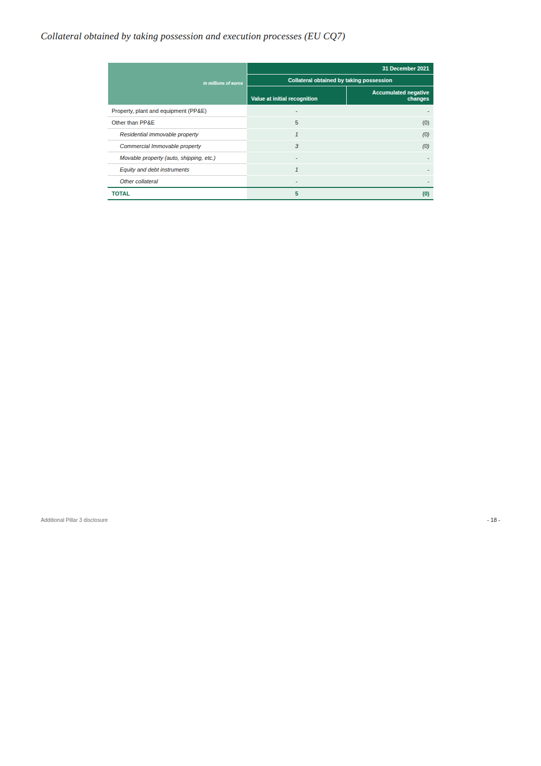Collateral obtained by taking possession and execution processes (EU CQ7)
| In millions of euros | 31 December 2021 |
| --- | --- |
| Collateral obtained by taking possession |
| Value at initial recognition | Accumulated negative changes |
| Property, plant and equipment (PP&E) | - | - |
| Other than PP&E | 5 | (0) |
| Residential immovable property | 1 | (0) |
| Commercial Immovable property | 3 | (0) |
| Movable property (auto, shipping, etc.) | - | - |
| Equity and debt instruments | 1 | - |
| Other collateral | - | - |
| TOTAL | 5 | (0) |
Additional Pillar 3 disclosure - 18 -